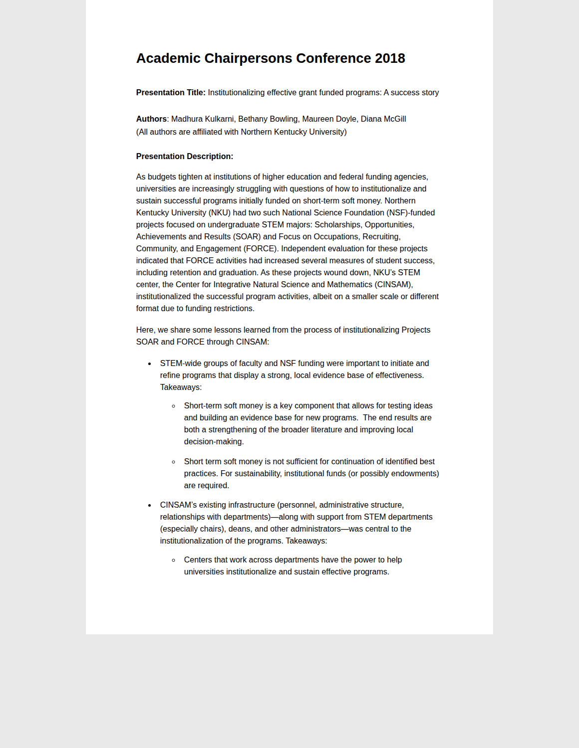Academic Chairpersons Conference 2018
Presentation Title: Institutionalizing effective grant funded programs: A success story
Authors: Madhura Kulkarni, Bethany Bowling, Maureen Doyle, Diana McGill
(All authors are affiliated with Northern Kentucky University)
Presentation Description:
As budgets tighten at institutions of higher education and federal funding agencies, universities are increasingly struggling with questions of how to institutionalize and sustain successful programs initially funded on short-term soft money. Northern Kentucky University (NKU) had two such National Science Foundation (NSF)-funded projects focused on undergraduate STEM majors: Scholarships, Opportunities, Achievements and Results (SOAR) and Focus on Occupations, Recruiting, Community, and Engagement (FORCE). Independent evaluation for these projects indicated that FORCE activities had increased several measures of student success, including retention and graduation. As these projects wound down, NKU’s STEM center, the Center for Integrative Natural Science and Mathematics (CINSAM), institutionalized the successful program activities, albeit on a smaller scale or different format due to funding restrictions.
Here, we share some lessons learned from the process of institutionalizing Projects SOAR and FORCE through CINSAM:
STEM-wide groups of faculty and NSF funding were important to initiate and refine programs that display a strong, local evidence base of effectiveness. Takeaways:
Short-term soft money is a key component that allows for testing ideas and building an evidence base for new programs. The end results are both a strengthening of the broader literature and improving local decision-making.
Short term soft money is not sufficient for continuation of identified best practices. For sustainability, institutional funds (or possibly endowments) are required.
CINSAM’s existing infrastructure (personnel, administrative structure, relationships with departments)—along with support from STEM departments (especially chairs), deans, and other administrators—was central to the institutionalization of the programs. Takeaways:
Centers that work across departments have the power to help universities institutionalize and sustain effective programs.